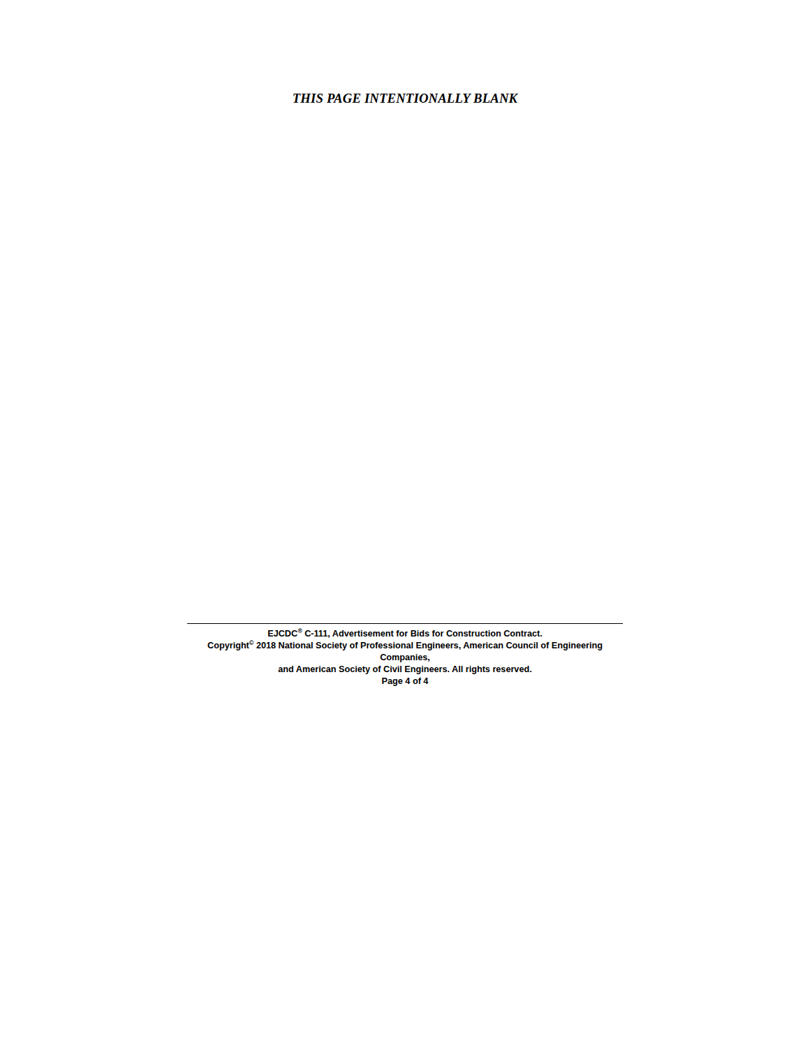THIS PAGE INTENTIONALLY BLANK
EJCDC® C-111, Advertisement for Bids for Construction Contract.
Copyright© 2018 National Society of Professional Engineers, American Council of Engineering Companies,
and American Society of Civil Engineers. All rights reserved.
Page 4 of 4